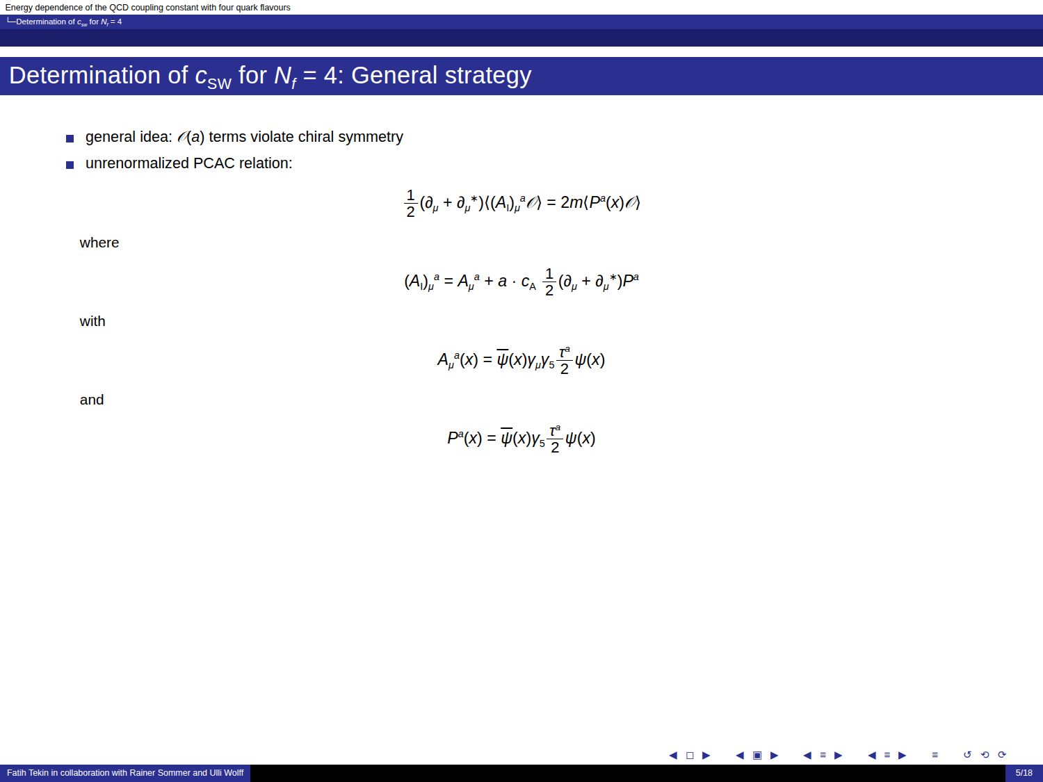Energy dependence of the QCD coupling constant with four quark flavours
└─Determination of csw for Nf = 4
Determination of cSW for Nf = 4: General strategy
general idea: 𝒪(a) terms violate chiral symmetry
unrenormalized PCAC relation:
12(∂μ + ∂μ∗)⟨(AI)μa𝒪⟩ = 2m⟨Pa(x)𝒪⟩
where
(AI)μa = Aμa + a · cA 12(∂μ + ∂μ∗)Pa
with
Aμa(x) = ψ(x)γμγ5τa 2 ψ(x)
and
Pa(x) = ψ(x)γ5τa 2 ψ(x)
◀ ◻ ▶ ◀ ▣ ▶ ◀ ≡ ▶ ◀ ≡ ▶ ≡ ↺ ⟲ ⟳
Fatih Tekin in collaboration with Rainer Sommer and Ulli Wolff
5/18